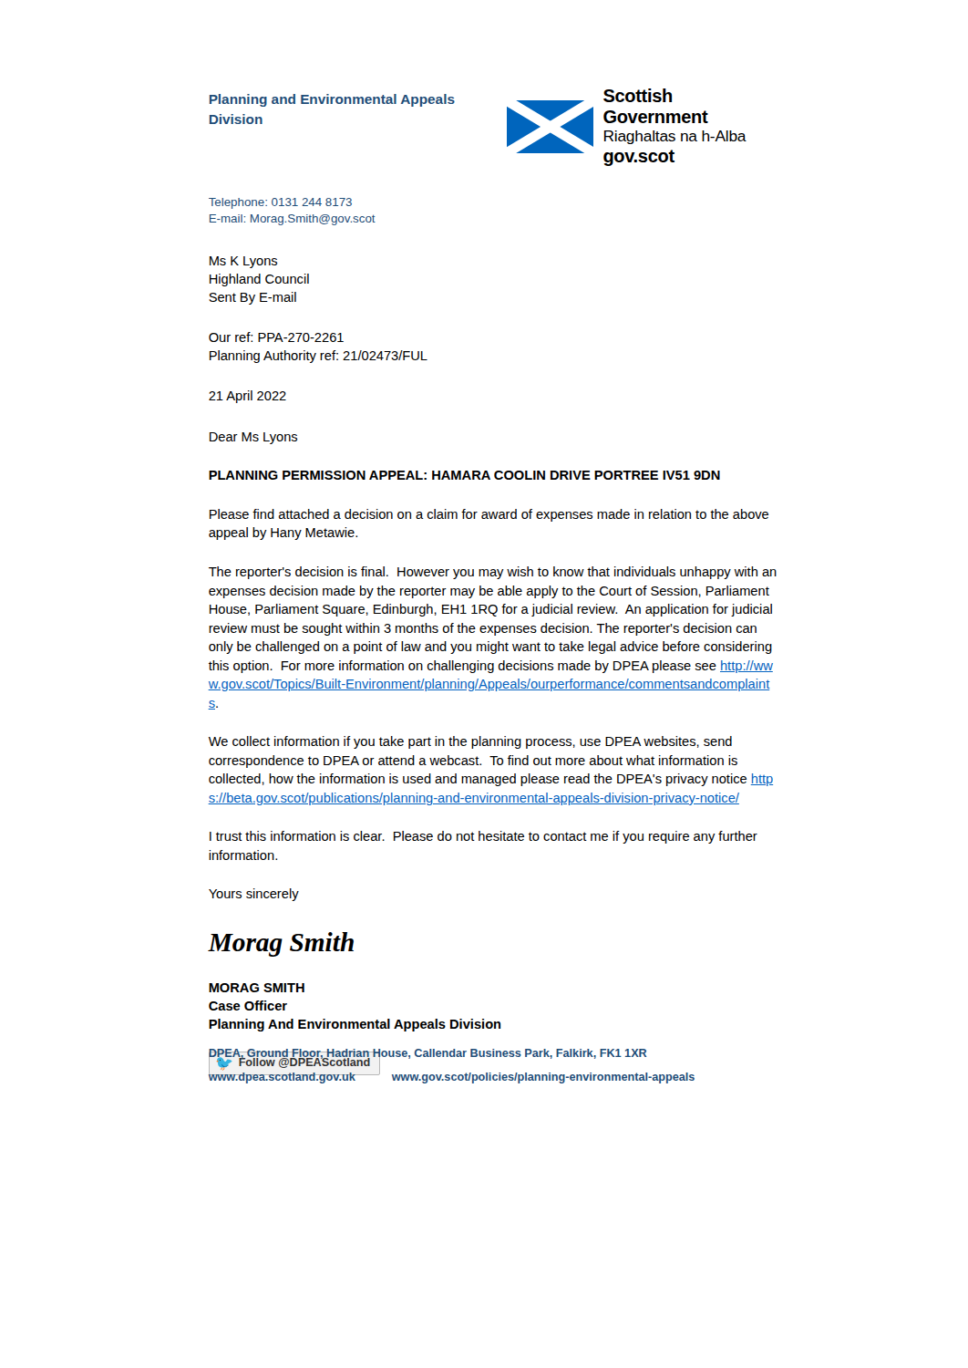Planning and Environmental Appeals Division
Scottish Government
Riaghaltas na h-Alba
gov.scot
Telephone: 0131 244 8173
E-mail: Morag.Smith@gov.scot
Ms K Lyons
Highland Council
Sent By E-mail
Our ref: PPA-270-2261
Planning Authority ref: 21/02473/FUL
21 April 2022
Dear Ms Lyons
PLANNING PERMISSION APPEAL: HAMARA COOLIN DRIVE PORTREE IV51 9DN
Please find attached a decision on a claim for award of expenses made in relation to the above appeal by Hany Metawie.
The reporter's decision is final. However you may wish to know that individuals unhappy with an expenses decision made by the reporter may be able apply to the Court of Session, Parliament House, Parliament Square, Edinburgh, EH1 1RQ for a judicial review. An application for judicial review must be sought within 3 months of the expenses decision. The reporter's decision can only be challenged on a point of law and you might want to take legal advice before considering this option. For more information on challenging decisions made by DPEA please see http://www.gov.scot/Topics/Built-Environment/planning/Appeals/ourperformance/commentsandcomplaints.
We collect information if you take part in the planning process, use DPEA websites, send correspondence to DPEA or attend a webcast. To find out more about what information is collected, how the information is used and managed please read the DPEA's privacy notice https://beta.gov.scot/publications/planning-and-environmental-appeals-division-privacy-notice/
I trust this information is clear. Please do not hesitate to contact me if you require any further information.
Yours sincerely
Morag Smith
MORAG SMITH
Case Officer
Planning And Environmental Appeals Division
🐦 Follow @DPEAScotland
DPEA, Ground Floor, Hadrian House, Callendar Business Park, Falkirk, FK1 1XR
www.dpea.scotland.gov.uk www.gov.scot/policies/planning-environmental-appeals